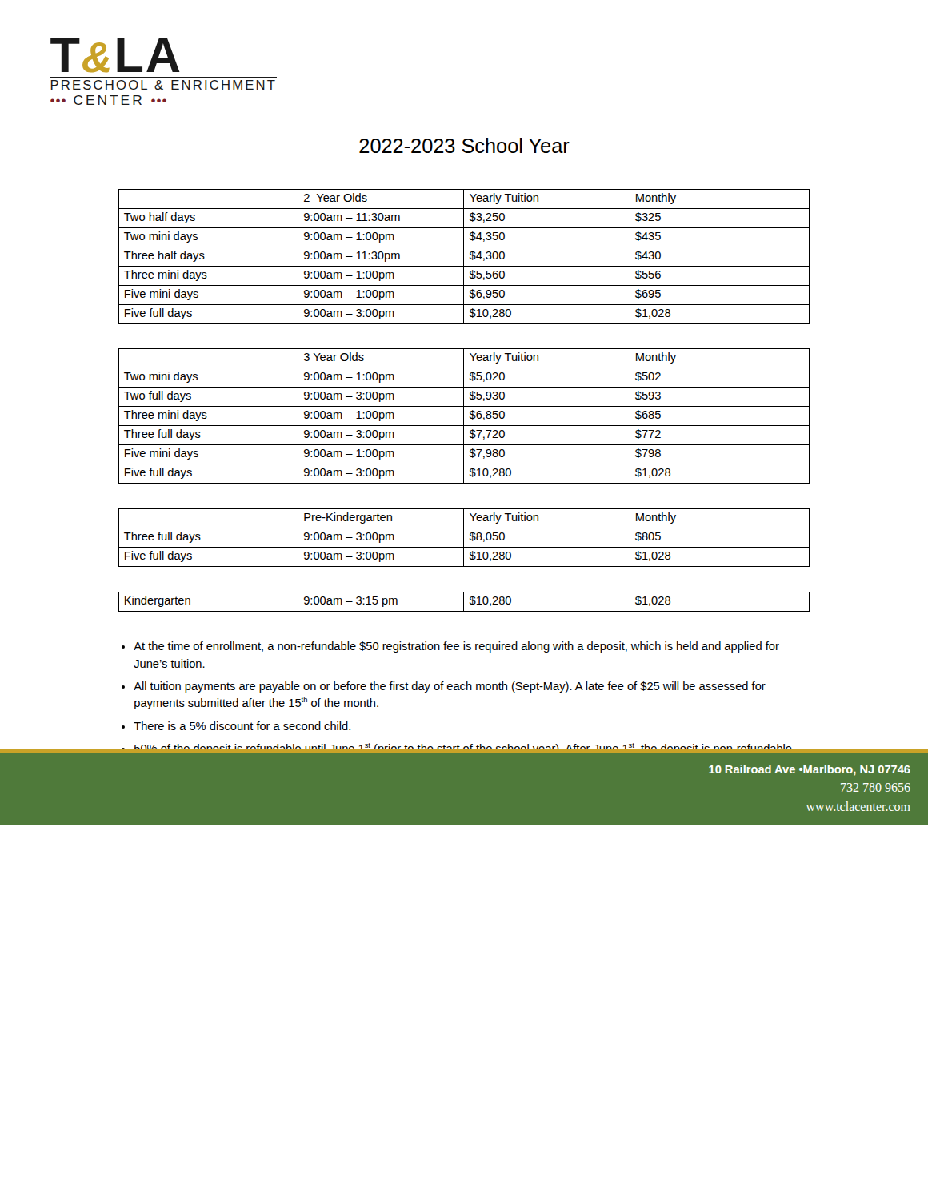T&LA
PRESCHOOL & ENRICHMENT
••• CENTER •••
2022-2023 School Year
| | 2 Year Olds | Yearly Tuition | Monthly |
| Two half days | 9:00am – 11:30am | $3,250 | $325 |
| Two mini days | 9:00am – 1:00pm | $4,350 | $435 |
| Three half days | 9:00am – 11:30pm | $4,300 | $430 |
| Three mini days | 9:00am – 1:00pm | $5,560 | $556 |
| Five mini days | 9:00am – 1:00pm | $6,950 | $695 |
| Five full days | 9:00am – 3:00pm | $10,280 | $1,028 |
| | 3 Year Olds | Yearly Tuition | Monthly |
| Two mini days | 9:00am – 1:00pm | $5,020 | $502 |
| Two full days | 9:00am – 3:00pm | $5,930 | $593 |
| Three mini days | 9:00am – 1:00pm | $6,850 | $685 |
| Three full days | 9:00am – 3:00pm | $7,720 | $772 |
| Five mini days | 9:00am – 1:00pm | $7,980 | $798 |
| Five full days | 9:00am – 3:00pm | $10,280 | $1,028 |
| | Pre-Kindergarten | Yearly Tuition | Monthly |
| Three full days | 9:00am – 3:00pm | $8,050 | $805 |
| Five full days | 9:00am – 3:00pm | $10,280 | $1,028 |
| Kindergarten | 9:00am – 3:15 pm | $10,280 | $1,028 |
At the time of enrollment, a non-refundable $50 registration fee is required along with a deposit, which is held and applied for June’s tuition.
All tuition payments are payable on or before the first day of each month (Sept-May). A late fee of $25 will be assessed for payments submitted after the 15th of the month.
There is a 5% discount for a second child.
50% of the deposit is refundable until June 1st (prior to the start of the school year). After June 1st, the deposit is non-refundable.
An activity fee of $100 is due in September.
We reserve the right to cancel any class if the enrollment is below 8 students.
Other program options are available upon request.
10 Railroad Ave •Marlboro, NJ 07746
732 780 9656
www.tclacenter.com